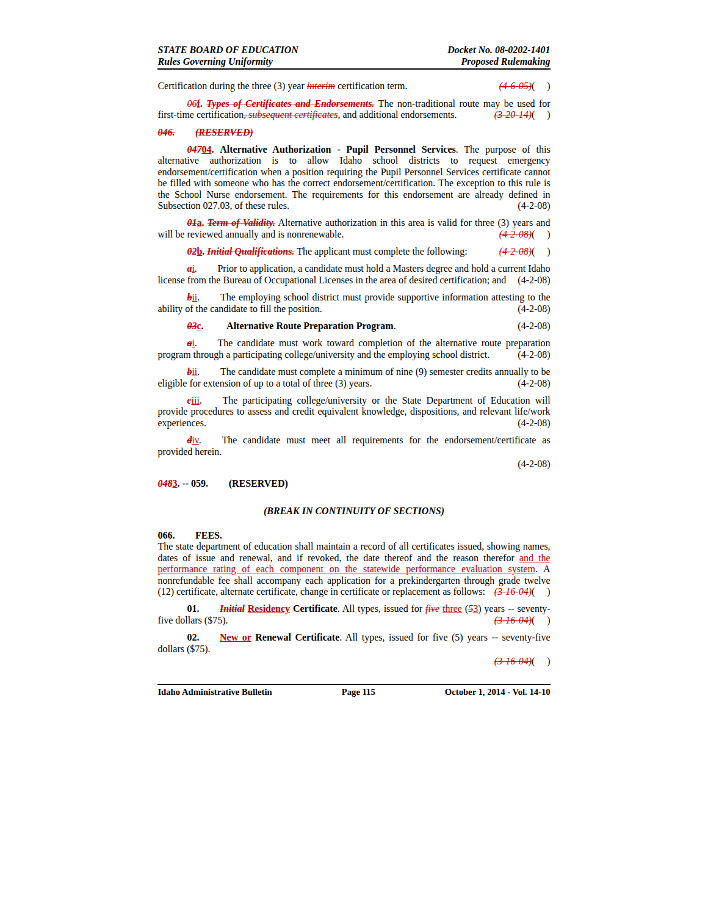STATE BOARD OF EDUCATION
Rules Governing Uniformity
Docket No. 08-0202-1401
Proposed Rulemaking
Certification during the three (3) year interim certification term. (4-6-05)( )
06 f. Types of Certificates and Endorsements. The non-traditional route may be used for first-time certification, subsequent certificates, and additional endorsements. (3-20-14)( )
046. (RESERVED)
04704. Alternative Authorization - Pupil Personnel Services. The purpose of this alternative authorization is to allow Idaho school districts to request emergency endorsement/certification when a position requiring the Pupil Personnel Services certificate cannot be filled with someone who has the correct endorsement/certification. The exception to this rule is the School Nurse endorsement. The requirements for this endorsement are already defined in Subsection 027.03, of these rules. (4-2-08)
01 a. Term of Validity. Alternative authorization in this area is valid for three (3) years and will be reviewed annually and is nonrenewable. (4-2-08)( )
02 b. Initial Qualifications. The applicant must complete the following: (4-2-08)( )
ai. Prior to application, a candidate must hold a Masters degree and hold a current Idaho license from the Bureau of Occupational Licenses in the area of desired certification; and (4-2-08)
bii. The employing school district must provide supportive information attesting to the ability of the candidate to fill the position. (4-2-08)
03 c. Alternative Route Preparation Program. (4-2-08)
ai. The candidate must work toward completion of the alternative route preparation program through a participating college/university and the employing school district. (4-2-08)
bii. The candidate must complete a minimum of nine (9) semester credits annually to be eligible for extension of up to a total of three (3) years. (4-2-08)
ciii. The participating college/university or the State Department of Education will provide procedures to assess and credit equivalent knowledge, dispositions, and relevant life/work experiences. (4-2-08)
div. The candidate must meet all requirements for the endorsement/certificate as provided herein.
(4-2-08)
0483. -- 059. (RESERVED)
(BREAK IN CONTINUITY OF SECTIONS)
066. FEES.
The state department of education shall maintain a record of all certificates issued, showing names, dates of issue and renewal, and if revoked, the date thereof and the reason therefor and the performance rating of each component on the statewide performance evaluation system. A nonrefundable fee shall accompany each application for a prekindergarten through grade twelve (12) certificate, alternate certificate, change in certificate or replacement as follows: (3-16-04)( )
01. Initial Residency Certificate. All types, issued for five three (53) years -- seventy-five dollars ($75). (3-16-04)( )
02. New or Renewal Certificate. All types, issued for five (5) years -- seventy-five dollars ($75).
(3-16-04)( )
Idaho Administrative Bulletin
Page 115
October 1, 2014 - Vol. 14-10